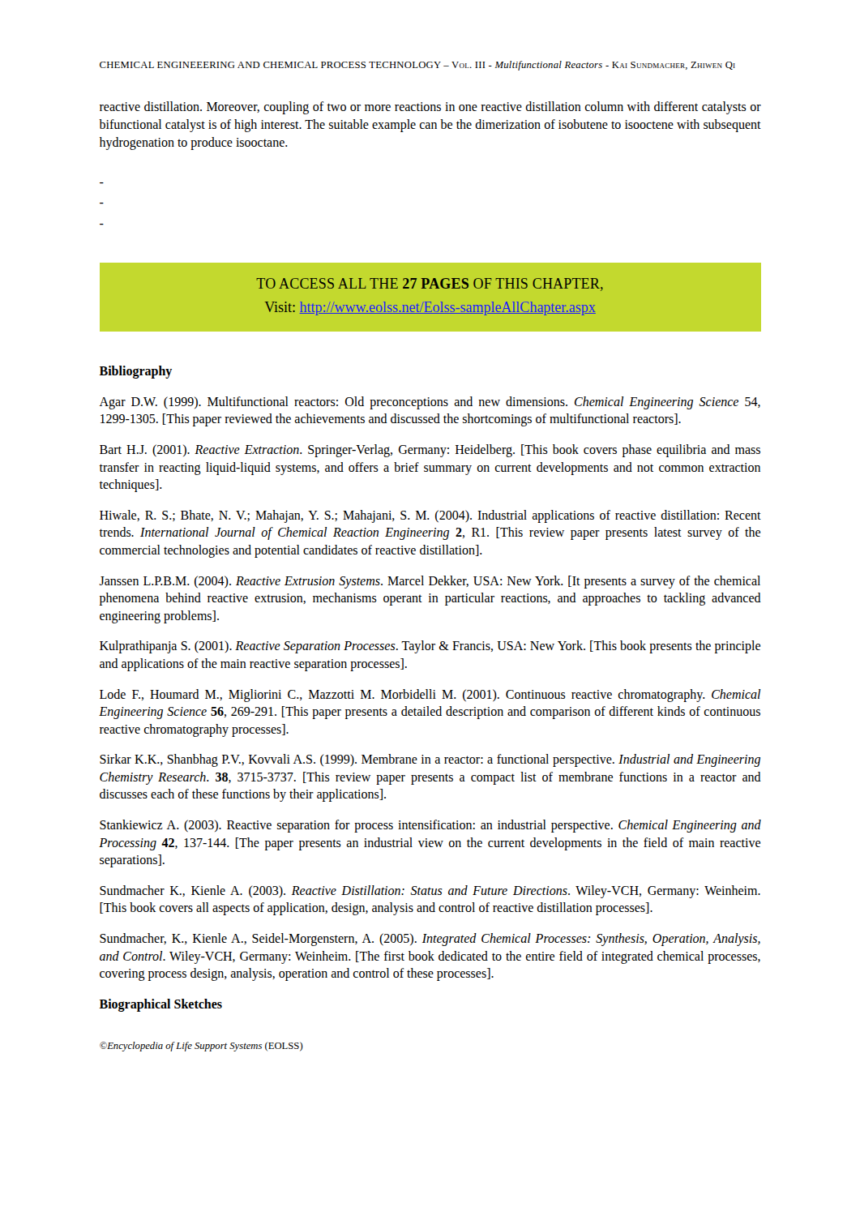CHEMICAL ENGINEEERING AND CHEMICAL PROCESS TECHNOLOGY – Vol. III - Multifunctional Reactors - Kai Sundmacher, Zhiwen Qi
reactive distillation. Moreover, coupling of two or more reactions in one reactive distillation column with different catalysts or bifunctional catalyst is of high interest. The suitable example can be the dimerization of isobutene to isooctene with subsequent hydrogenation to produce isooctane.
- - -
TO ACCESS ALL THE 27 PAGES OF THIS CHAPTER,
Visit: http://www.eolss.net/Eolss-sampleAllChapter.aspx
Bibliography
Agar D.W. (1999). Multifunctional reactors: Old preconceptions and new dimensions. Chemical Engineering Science 54, 1299-1305. [This paper reviewed the achievements and discussed the shortcomings of multifunctional reactors].
Bart H.J. (2001). Reactive Extraction. Springer-Verlag, Germany: Heidelberg. [This book covers phase equilibria and mass transfer in reacting liquid-liquid systems, and offers a brief summary on current developments and not common extraction techniques].
Hiwale, R. S.; Bhate, N. V.; Mahajan, Y. S.; Mahajani, S. M. (2004). Industrial applications of reactive distillation: Recent trends. International Journal of Chemical Reaction Engineering 2, R1. [This review paper presents latest survey of the commercial technologies and potential candidates of reactive distillation].
Janssen L.P.B.M. (2004). Reactive Extrusion Systems. Marcel Dekker, USA: New York. [It presents a survey of the chemical phenomena behind reactive extrusion, mechanisms operant in particular reactions, and approaches to tackling advanced engineering problems].
Kulprathipanja S. (2001). Reactive Separation Processes. Taylor & Francis, USA: New York. [This book presents the principle and applications of the main reactive separation processes].
Lode F., Houmard M., Migliorini C., Mazzotti M. Morbidelli M. (2001). Continuous reactive chromatography. Chemical Engineering Science 56, 269-291. [This paper presents a detailed description and comparison of different kinds of continuous reactive chromatography processes].
Sirkar K.K., Shanbhag P.V., Kovvali A.S. (1999). Membrane in a reactor: a functional perspective. Industrial and Engineering Chemistry Research. 38, 3715-3737. [This review paper presents a compact list of membrane functions in a reactor and discusses each of these functions by their applications].
Stankiewicz A. (2003). Reactive separation for process intensification: an industrial perspective. Chemical Engineering and Processing 42, 137-144. [The paper presents an industrial view on the current developments in the field of main reactive separations].
Sundmacher K., Kienle A. (2003). Reactive Distillation: Status and Future Directions. Wiley-VCH, Germany: Weinheim. [This book covers all aspects of application, design, analysis and control of reactive distillation processes].
Sundmacher, K., Kienle A., Seidel-Morgenstern, A. (2005). Integrated Chemical Processes: Synthesis, Operation, Analysis, and Control. Wiley-VCH, Germany: Weinheim. [The first book dedicated to the entire field of integrated chemical processes, covering process design, analysis, operation and control of these processes].
Biographical Sketches
©Encyclopedia of Life Support Systems (EOLSS)